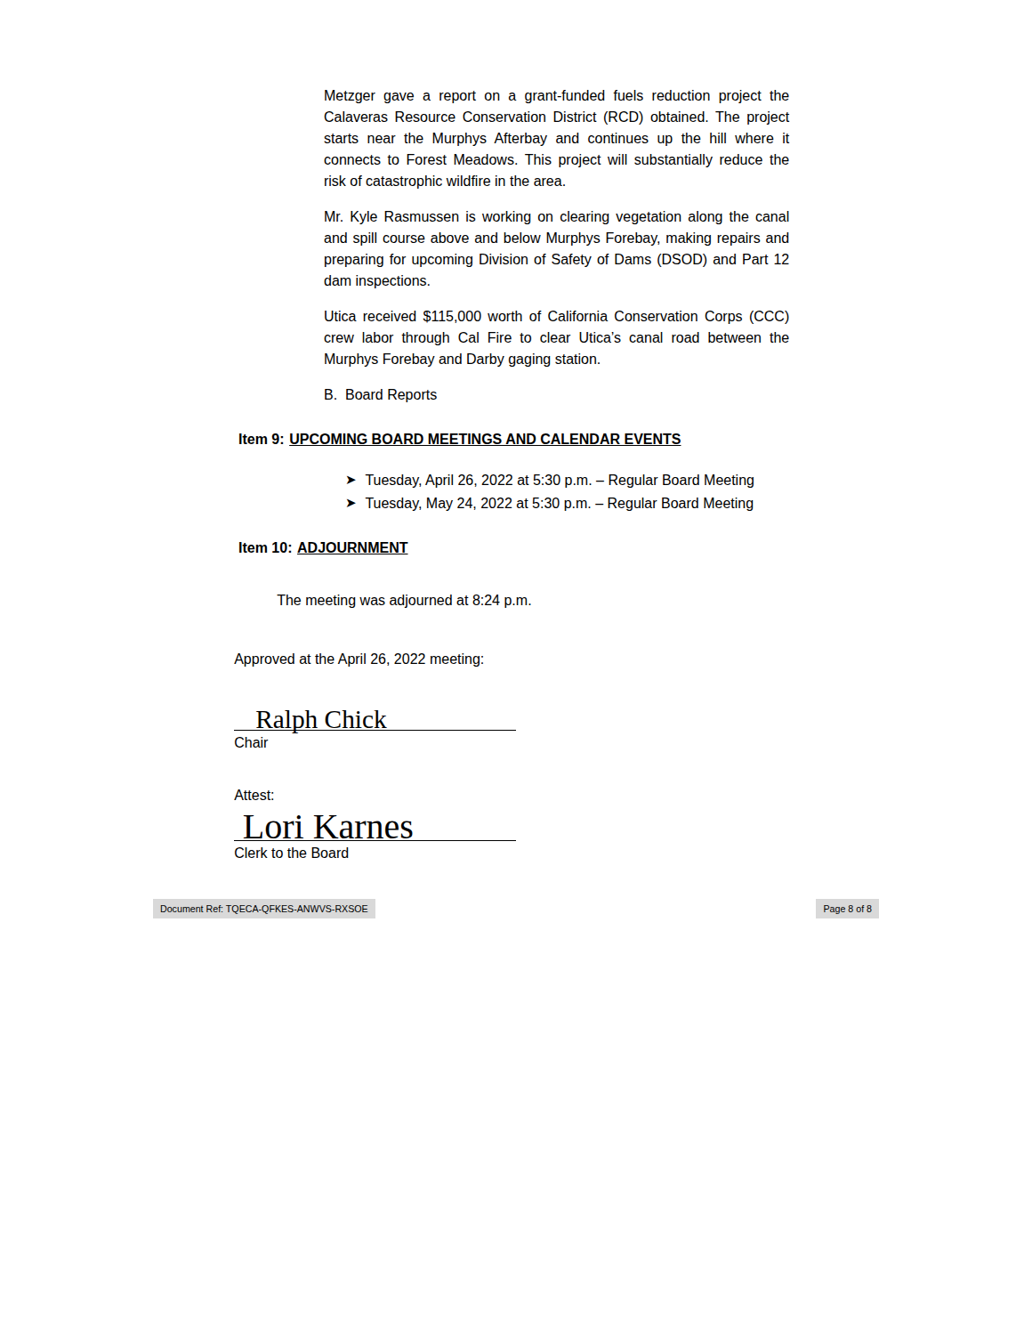Metzger gave a report on a grant-funded fuels reduction project the Calaveras Resource Conservation District (RCD) obtained. The project starts near the Murphys Afterbay and continues up the hill where it connects to Forest Meadows. This project will substantially reduce the risk of catastrophic wildfire in the area.
Mr. Kyle Rasmussen is working on clearing vegetation along the canal and spill course above and below Murphys Forebay, making repairs and preparing for upcoming Division of Safety of Dams (DSOD) and Part 12 dam inspections.
Utica received $115,000 worth of California Conservation Corps (CCC) crew labor through Cal Fire to clear Utica’s canal road between the Murphys Forebay and Darby gaging station.
B. Board Reports
Item 9: UPCOMING BOARD MEETINGS AND CALENDAR EVENTS
Tuesday, April 26, 2022 at 5:30 p.m. – Regular Board Meeting
Tuesday, May 24, 2022 at 5:30 p.m. – Regular Board Meeting
Item 10: ADJOURNMENT
The meeting was adjourned at 8:24 p.m.
Approved at the April 26, 2022 meeting:
Ralph Chick
Chair
Attest:
Lori Karnes
Clerk to the Board
Document Ref: TQECA-QFKES-ANWVS-RXSOE
Page 8 of 8